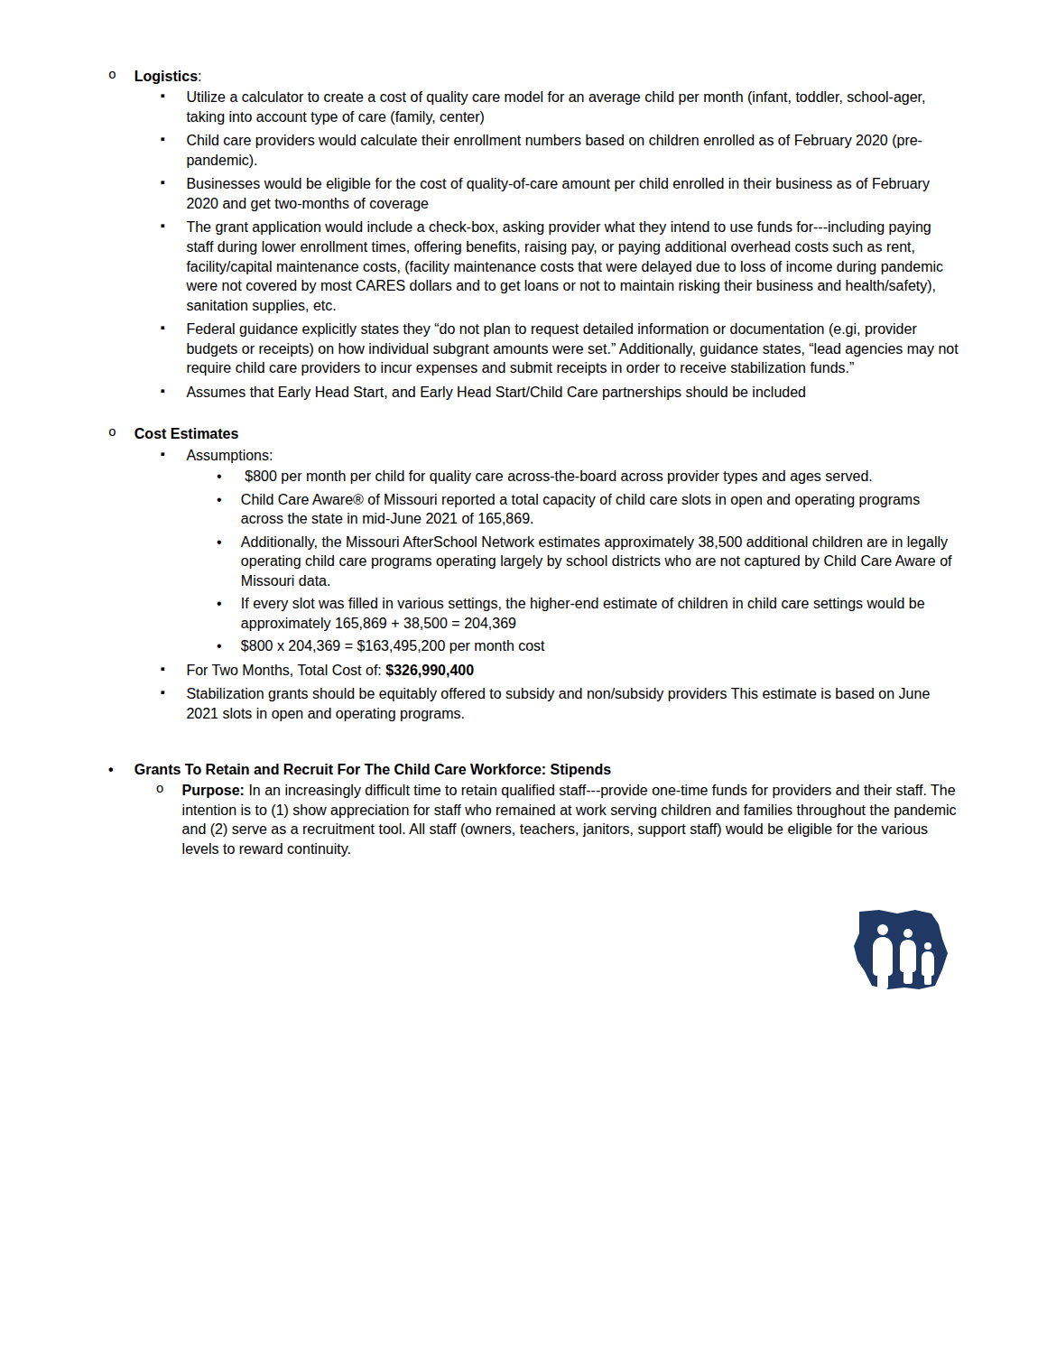Logistics:
Utilize a calculator to create a cost of quality care model for an average child per month (infant, toddler, school-ager, taking into account type of care (family, center)
Child care providers would calculate their enrollment numbers based on children enrolled as of February 2020 (pre-pandemic).
Businesses would be eligible for the cost of quality-of-care amount per child enrolled in their business as of February 2020 and get two-months of coverage
The grant application would include a check-box, asking provider what they intend to use funds for---including paying staff during lower enrollment times, offering benefits, raising pay, or paying additional overhead costs such as rent, facility/capital maintenance costs, (facility maintenance costs that were delayed due to loss of income during pandemic were not covered by most CARES dollars and to get loans or not to maintain risking their business and health/safety), sanitation supplies, etc.
Federal guidance explicitly states they “do not plan to request detailed information or documentation (e.gi, provider budgets or receipts) on how individual subgrant amounts were set.” Additionally, guidance states, “lead agencies may not require child care providers to incur expenses and submit receipts in order to receive stabilization funds.”
Assumes that Early Head Start, and Early Head Start/Child Care partnerships should be included
Cost Estimates
Assumptions:
$800 per month per child for quality care across-the-board across provider types and ages served.
Child Care Aware® of Missouri reported a total capacity of child care slots in open and operating programs across the state in mid-June 2021 of 165,869.
Additionally, the Missouri AfterSchool Network estimates approximately 38,500 additional children are in legally operating child care programs operating largely by school districts who are not captured by Child Care Aware of Missouri data.
If every slot was filled in various settings, the higher-end estimate of children in child care settings would be approximately 165,869 + 38,500 = 204,369
$800 x 204,369 = $163,495,200 per month cost
For Two Months, Total Cost of: $326,990,400
Stabilization grants should be equitably offered to subsidy and non/subsidy providers This estimate is based on June 2021 slots in open and operating programs.
Grants To Retain and Recruit For The Child Care Workforce: Stipends
Purpose: In an increasingly difficult time to retain qualified staff---provide one-time funds for providers and their staff. The intention is to (1) show appreciation for staff who remained at work serving children and families throughout the pandemic and (2) serve as a recruitment tool. All staff (owners, teachers, janitors, support staff) would be eligible for the various levels to reward continuity.